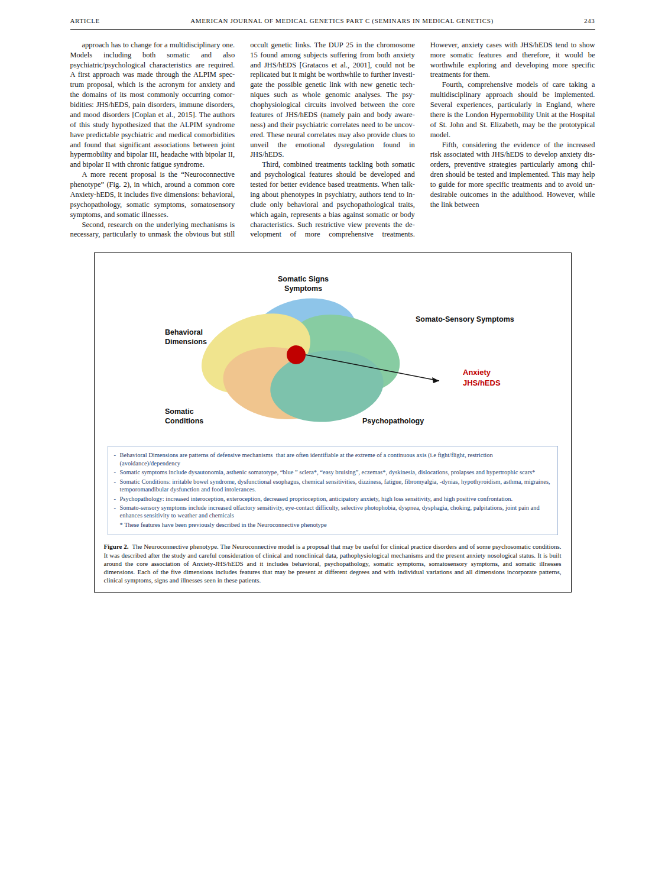Article
American Journal of Medical Genetics Part C (Seminars in Medical Genetics)
243
approach has to change for a multidisciplinary one. Models including both somatic and also psychiatric/psychological characteristics are required. A first approach was made through the ALPIM spectrum proposal, which is the acronym for anxiety and the domains of its most commonly occurring comorbidities: JHS/hEDS, pain disorders, immune disorders, and mood disorders [Coplan et al., 2015]. The authors of this study hypothesized that the ALPIM syndrome have predictable psychiatric and medical comorbidities and found that significant associations between joint hypermobility and bipolar III, headache with bipolar II, and bipolar II with chronic fatigue syndrome.
A more recent proposal is the “Neuroconnective phenotype” (Fig. 2), in which, around a common core Anxiety-hEDS, it includes five dimensions: behavioral, psychopathology, somatic symptoms, somatosensory symptoms, and somatic illnesses.
Second, research on the underlying mechanisms is necessary, particularly to unmask the obvious but still occult genetic links. The DUP 25 in the chromosome 15 found among subjects suffering from both anxiety and JHS/hEDS [Gratacos et al., 2001], could not be replicated but it might be worthwhile to further investigate the possible genetic link with new genetic techniques such as whole genomic analyses. The psychophysiological circuits involved between the core features of JHS/hEDS (namely pain and body awareness) and their psychiatric correlates need to be uncovered. These neural correlates may also provide clues to unveil the emotional dysregulation found in JHS/hEDS.
Third, combined treatments tackling both somatic and psychological features should be developed and tested for better evidence based treatments. When talking about phenotypes in psychiatry, authors tend to include only behavioral and psychopathological traits, which again, represents a bias against somatic or body characteristics. Such restrictive view prevents the development of more comprehensive treatments. However, anxiety cases with JHS/hEDS tend to show more somatic features and therefore, it would be worthwhile exploring and developing more specific treatments for them.
Fourth, comprehensive models of care taking a multidisciplinary approach should be implemented. Several experiences, particularly in England, where there is the London Hypermobility Unit at the Hospital of St. John and St. Elizabeth, may be the prototypical model.
Fifth, considering the evidence of the increased risk associated with JHS/hEDS to develop anxiety disorders, preventive strategies particularly among children should be tested and implemented. This may help to guide for more specific treatments and to avoid undesirable outcomes in the adulthood. However, while the link between
Somatic Signs Symptoms Somato-Sensory Symptoms Behavioral Dimensions Somatic Conditions Psychopathology Anxiety JHS/hEDS
Behavioral Dimensions are patterns of defensive mechanisms that are often identifiable at the extreme of a continuous axis (i.e fight/flight, restriction (avoidance)/dependency
Somatic symptoms include dysautonomia, asthenic somatotype, “blue ” sclera*, “easy bruising”, eczemas*, dyskinesia, dislocations, prolapses and hypertrophic scars*
Somatic Conditions: irritable bowel syndrome, dysfunctional esophagus, chemical sensitivities, dizziness, fatigue, fibromyalgia, -dynias, hypothyroidism, asthma, migraines, temporomandibular dysfunction and food intolerances.
Psychopathology: increased interoception, exteroception, decreased proprioception, anticipatory anxiety, high loss sensitivity, and high positive confrontation.
Somato-sensory symptoms include increased olfactory sensitivity, eye-contact difficulty, selective photophobia, dyspnea, dysphagia, choking, palpitations, joint pain and enhances sensitivity to weather and chemicals
* These features have been previously described in the Neuroconnective phenotype
Figure 2. The Neuroconnective phenotype. The Neuroconnective model is a proposal that may be useful for clinical practice disorders and of some psychosomatic conditions. It was described after the study and careful consideration of clinical and nonclinical data, pathophysiological mechanisms and the present anxiety nosological status. It is built around the core association of Anxiety-JHS/hEDS and it includes behavioral, psychopathology, somatic symptoms, somatosensory symptoms, and somatic illnesses dimensions. Each of the five dimensions includes features that may be present at different degrees and with individual variations and all dimensions incorporate patterns, clinical symptoms, signs and illnesses seen in these patients.